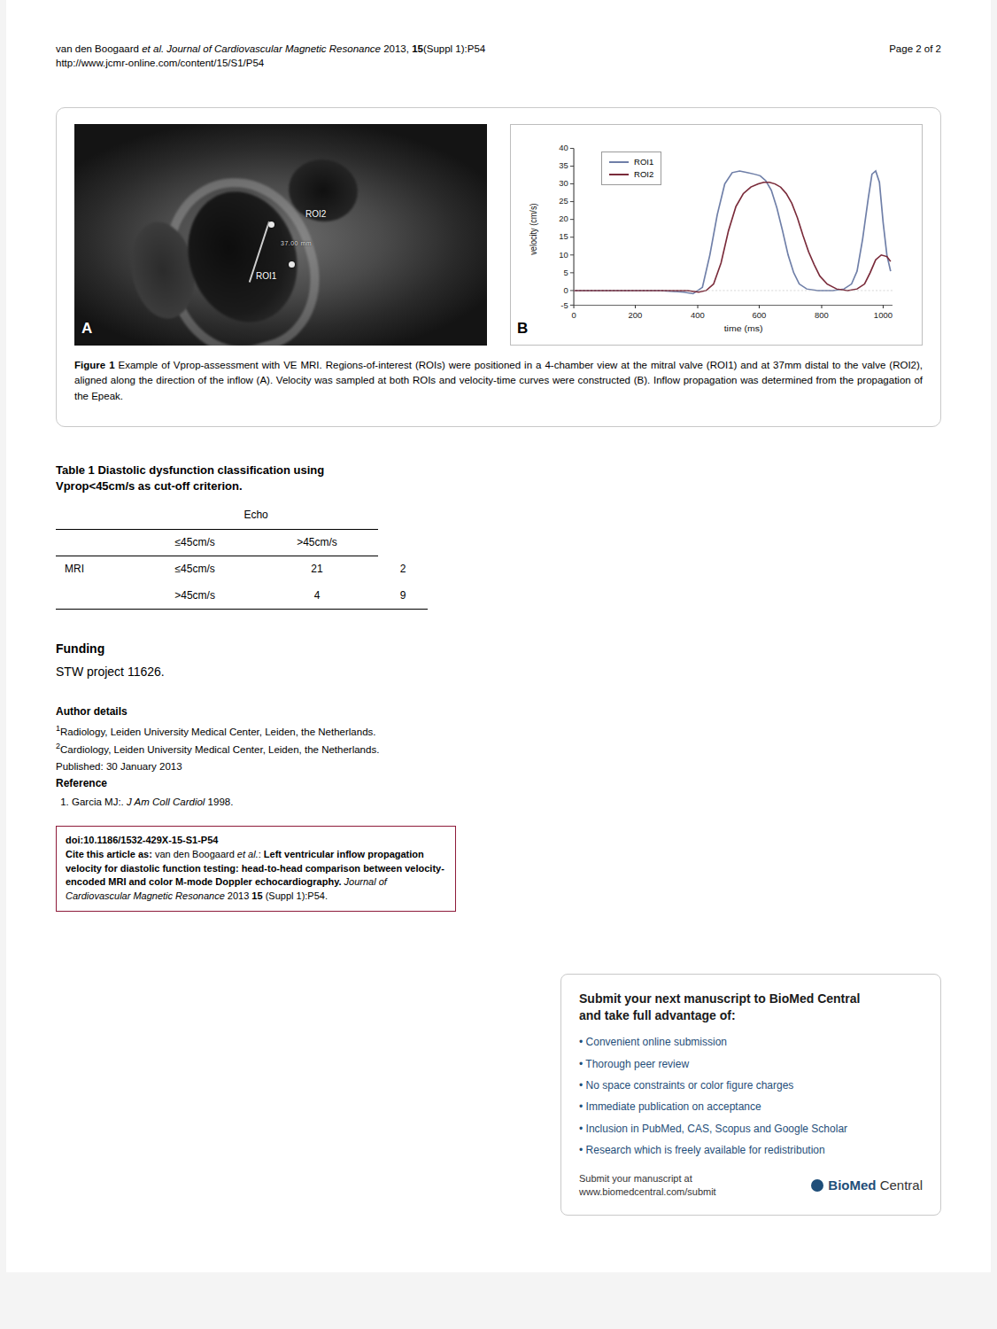van den Boogaard et al. Journal of Cardiovascular Magnetic Resonance 2013, 15(Suppl 1):P54
http://www.jcmr-online.com/content/15/S1/P54
Page 2 of 2
ROI1
ROI2
37.00 mm
A
40 35 30 25 20 15 10 5 0 -5 0 200 400 600 800 1000 time (ms) velocity (cm/s)
ROI1
ROI2
B
Figure 1 Example of Vprop-assessment with VE MRI. Regions-of-interest (ROIs) were positioned in a 4-chamber view at the mitral valve (ROI1) and at 37mm distal to the valve (ROI2), aligned along the direction of the inflow (A). Velocity was sampled at both ROIs and velocity-time curves were constructed (B). Inflow propagation was determined from the propagation of the Epeak.
Table 1 Diastolic dysfunction classification using
Vprop<45cm/s as cut-off criterion.
| | Echo |
| --- | --- |
| | ≤45cm/s | >45cm/s |
| MRI | ≤45cm/s | 21 | 2 |
| | >45cm/s | 4 | 9 |
Funding
STW project 11626.
Author details
1Radiology, Leiden University Medical Center, Leiden, the Netherlands.
2Cardiology, Leiden University Medical Center, Leiden, the Netherlands.
Published: 30 January 2013
Reference
Garcia MJ:. J Am Coll Cardiol 1998.
doi:10.1186/1532-429X-15-S1-P54
Cite this article as: van den Boogaard et al.: Left ventricular inflow propagation velocity for diastolic function testing: head-to-head comparison between velocity-encoded MRI and color M-mode Doppler echocardiography. Journal of Cardiovascular Magnetic Resonance 2013 15 (Suppl 1):P54.
Submit your next manuscript to BioMed Central
and take full advantage of:
Convenient online submission
Thorough peer review
No space constraints or color figure charges
Immediate publication on acceptance
Inclusion in PubMed, CAS, Scopus and Google Scholar
Research which is freely available for redistribution
Submit your manuscript at
www.biomedcentral.com/submit
BioMed Central